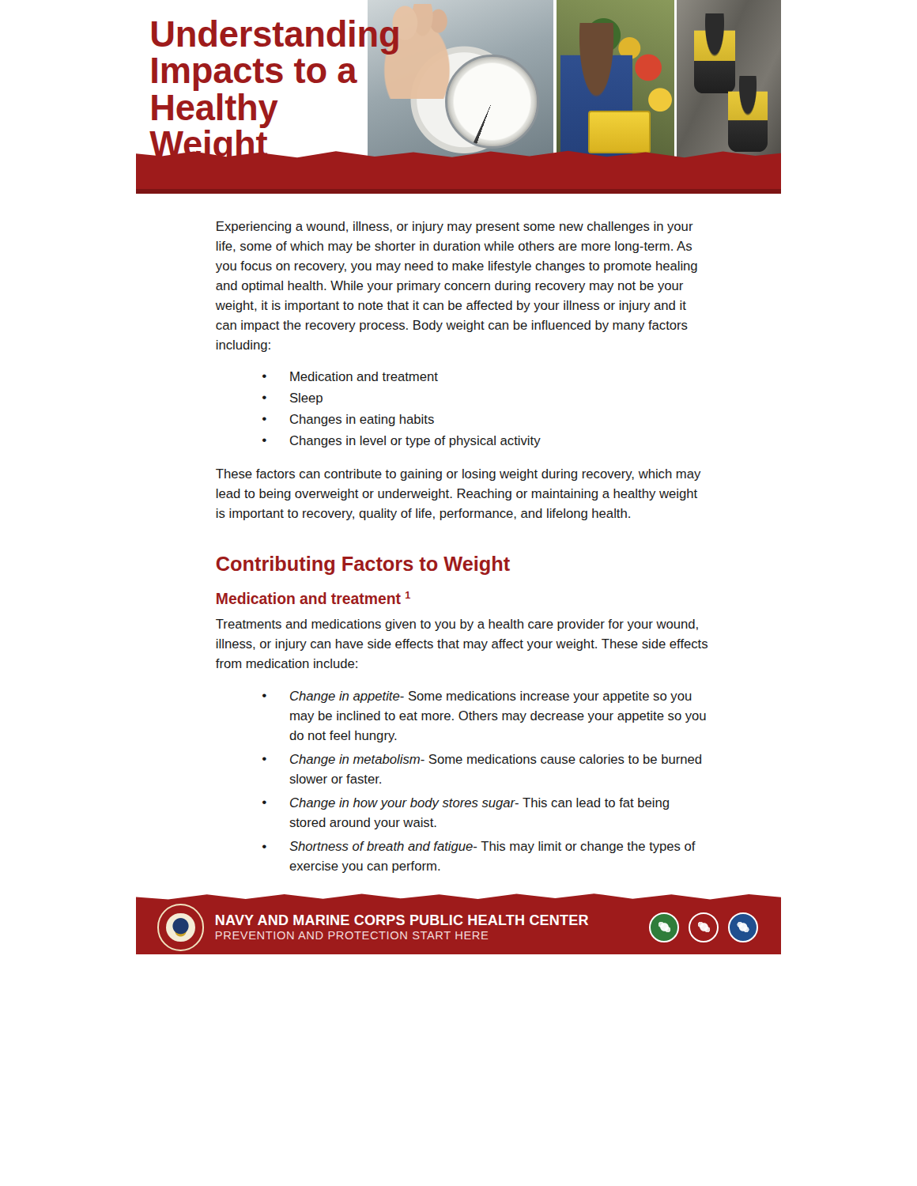Understanding Impacts to a Healthy Weight
Experiencing a wound, illness, or injury may present some new challenges in your life, some of which may be shorter in duration while others are more long-term. As you focus on recovery, you may need to make lifestyle changes to promote healing and optimal health. While your primary concern during recovery may not be your weight, it is important to note that it can be affected by your illness or injury and it can impact the recovery process. Body weight can be influenced by many factors including:
Medication and treatment
Sleep
Changes in eating habits
Changes in level or type of physical activity
These factors can contribute to gaining or losing weight during recovery, which may lead to being overweight or underweight. Reaching or maintaining a healthy weight is important to recovery, quality of life, performance, and lifelong health.
Contributing Factors to Weight
Medication and treatment 1
Treatments and medications given to you by a health care provider for your wound, illness, or injury can have side effects that may affect your weight. These side effects from medication include:
Change in appetite- Some medications increase your appetite so you may be inclined to eat more. Others may decrease your appetite so you do not feel hungry.
Change in metabolism- Some medications cause calories to be burned slower or faster.
Change in how your body stores sugar- This can lead to fat being stored around your waist.
Shortness of breath and fatigue- This may limit or change the types of exercise you can perform.
NAVY AND MARINE CORPS PUBLIC HEALTH CENTER
PREVENTION AND PROTECTION START HERE